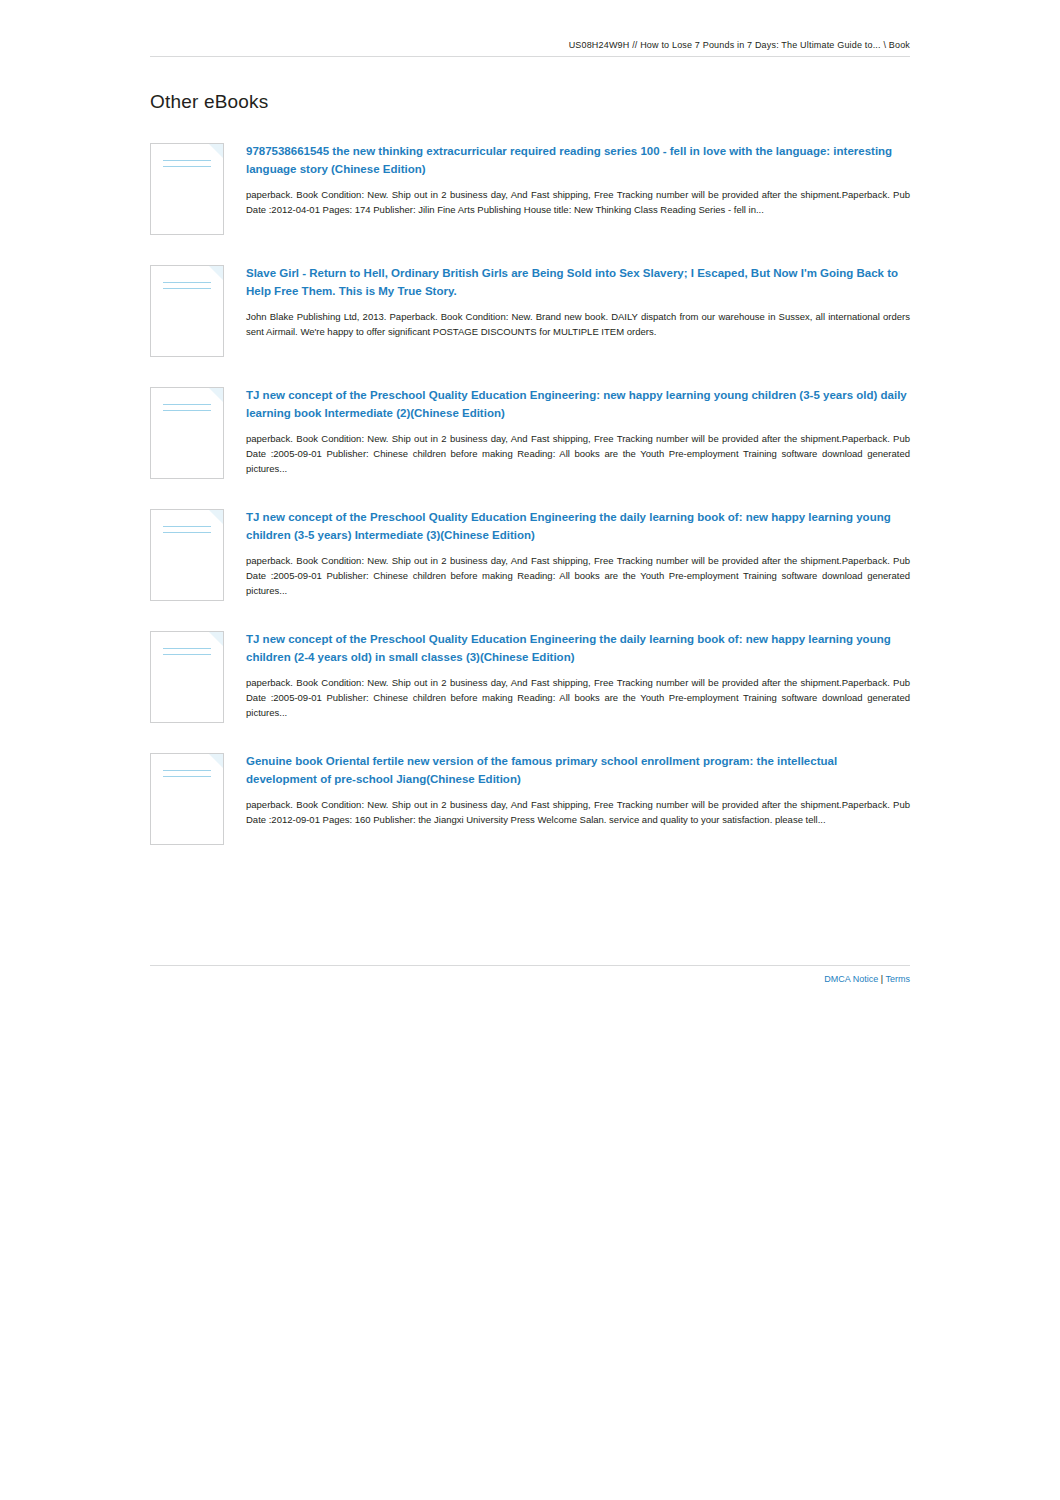US08H24W9H // How to Lose 7 Pounds in 7 Days: The Ultimate Guide to... \ Book
Other eBooks
9787538661545 the new thinking extracurricular required reading series 100 - fell in love with the language: interesting language story (Chinese Edition)
paperback. Book Condition: New. Ship out in 2 business day, And Fast shipping, Free Tracking number will be provided after the shipment.Paperback. Pub Date :2012-04-01 Pages: 174 Publisher: Jilin Fine Arts Publishing House title: New Thinking Class Reading Series - fell in...
Slave Girl - Return to Hell, Ordinary British Girls are Being Sold into Sex Slavery; I Escaped, But Now I'm Going Back to Help Free Them. This is My True Story.
John Blake Publishing Ltd, 2013. Paperback. Book Condition: New. Brand new book. DAILY dispatch from our warehouse in Sussex, all international orders sent Airmail. We're happy to offer significant POSTAGE DISCOUNTS for MULTIPLE ITEM orders.
TJ new concept of the Preschool Quality Education Engineering: new happy learning young children (3-5 years old) daily learning book Intermediate (2)(Chinese Edition)
paperback. Book Condition: New. Ship out in 2 business day, And Fast shipping, Free Tracking number will be provided after the shipment.Paperback. Pub Date :2005-09-01 Publisher: Chinese children before making Reading: All books are the Youth Pre-employment Training software download generated pictures...
TJ new concept of the Preschool Quality Education Engineering the daily learning book of: new happy learning young children (3-5 years) Intermediate (3)(Chinese Edition)
paperback. Book Condition: New. Ship out in 2 business day, And Fast shipping, Free Tracking number will be provided after the shipment.Paperback. Pub Date :2005-09-01 Publisher: Chinese children before making Reading: All books are the Youth Pre-employment Training software download generated pictures...
TJ new concept of the Preschool Quality Education Engineering the daily learning book of: new happy learning young children (2-4 years old) in small classes (3)(Chinese Edition)
paperback. Book Condition: New. Ship out in 2 business day, And Fast shipping, Free Tracking number will be provided after the shipment.Paperback. Pub Date :2005-09-01 Publisher: Chinese children before making Reading: All books are the Youth Pre-employment Training software download generated pictures...
Genuine book Oriental fertile new version of the famous primary school enrollment program: the intellectual development of pre-school Jiang(Chinese Edition)
paperback. Book Condition: New. Ship out in 2 business day, And Fast shipping, Free Tracking number will be provided after the shipment.Paperback. Pub Date :2012-09-01 Pages: 160 Publisher: the Jiangxi University Press Welcome Salan. service and quality to your satisfaction. please tell...
DMCA Notice | Terms